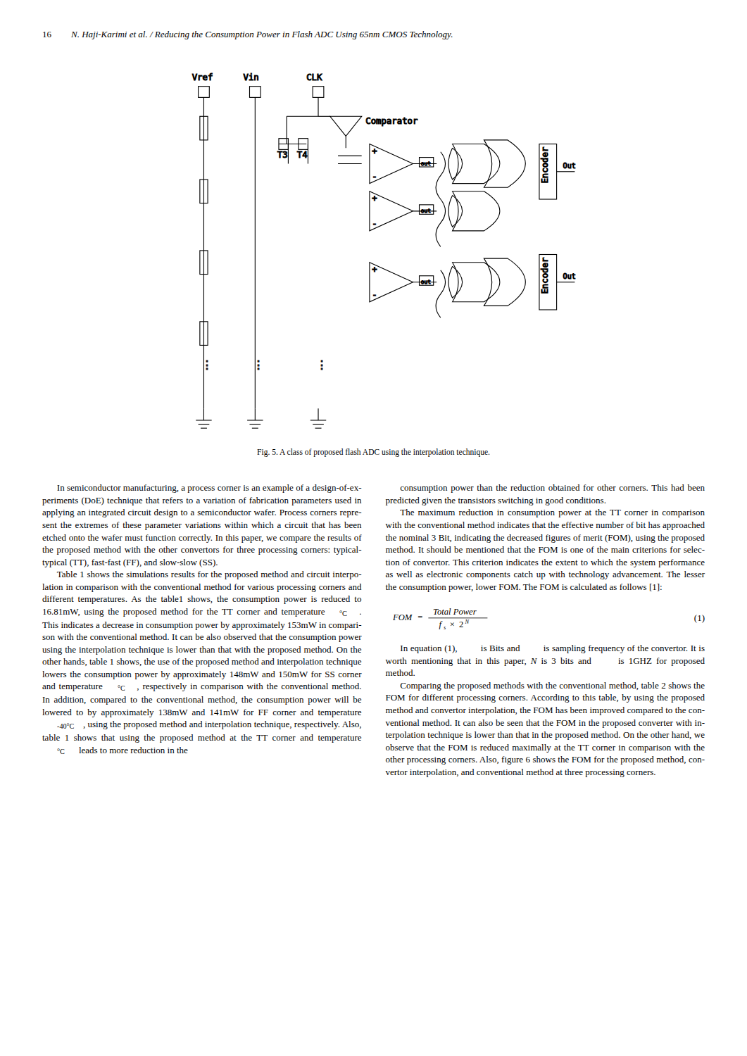16
N. Haji-Karimi et al. / Reducing the Consumption Power in Flash ADC Using 65nm CMOS Technology.
Fig. 5. A class of proposed flash ADC using the interpolation technique.
In semiconductor manufacturing, a process corner is an example of a design-of-experiments (DoE) technique that refers to a variation of fabrication parameters used in applying an integrated circuit design to a semiconductor wafer. Process corners represent the extremes of these parameter variations within which a circuit that has been etched onto the wafer must function correctly. In this paper, we compare the results of the proposed method with the other convertors for three processing corners: typical-typical (TT), fast-fast (FF), and slow-slow (SS).
Table 1 shows the simulations results for the proposed method and circuit interpolation in comparison with the conventional method for various processing corners and different temperatures. As the table1 shows, the consumption power is reduced to 16.81mW, using the proposed method for the TT corner and temperature . This indicates a decrease in consumption power by approximately 153mW in comparison with the conventional method. It can be also observed that the consumption power using the interpolation technique is lower than that with the proposed method. On the other hands, table 1 shows, the use of the proposed method and interpolation technique lowers the consumption power by approximately 148mW and 150mW for SS corner and temperature , respectively in comparison with the conventional method. In addition, compared to the conventional method, the consumption power will be lowered to by approximately 138mW and 141mW for FF corner and temperature , using the proposed method and interpolation technique, respectively. Also, table 1 shows that using the proposed method at the TT corner and temperature leads to more reduction in the
consumption power than the reduction obtained for other corners. This had been predicted given the transistors switching in good conditions.
The maximum reduction in consumption power at the TT corner in comparison with the conventional method indicates that the effective number of bit has approached the nominal 3 Bit, indicating the decreased figures of merit (FOM), using the proposed method. It should be mentioned that the FOM is one of the main criterions for selection of convertor. This criterion indicates the extent to which the system performance as well as electronic components catch up with technology advancement. The lesser the consumption power, lower FOM. The FOM is calculated as follows [1]:
(1)
In equation (1), is Bits and is sampling frequency of the convertor. It is worth mentioning that in this paper, N is 3 bits and is 1GHZ for proposed method.
Comparing the proposed methods with the conventional method, table 2 shows the FOM for different processing corners. According to this table, by using the proposed method and convertor interpolation, the FOM has been improved compared to the conventional method. It can also be seen that the FOM in the proposed converter with interpolation technique is lower than that in the proposed method. On the other hand, we observe that the FOM is reduced maximally at the TT corner in comparison with the other processing corners. Also, figure 6 shows the FOM for the proposed method, convertor interpolation, and conventional method at three processing corners.